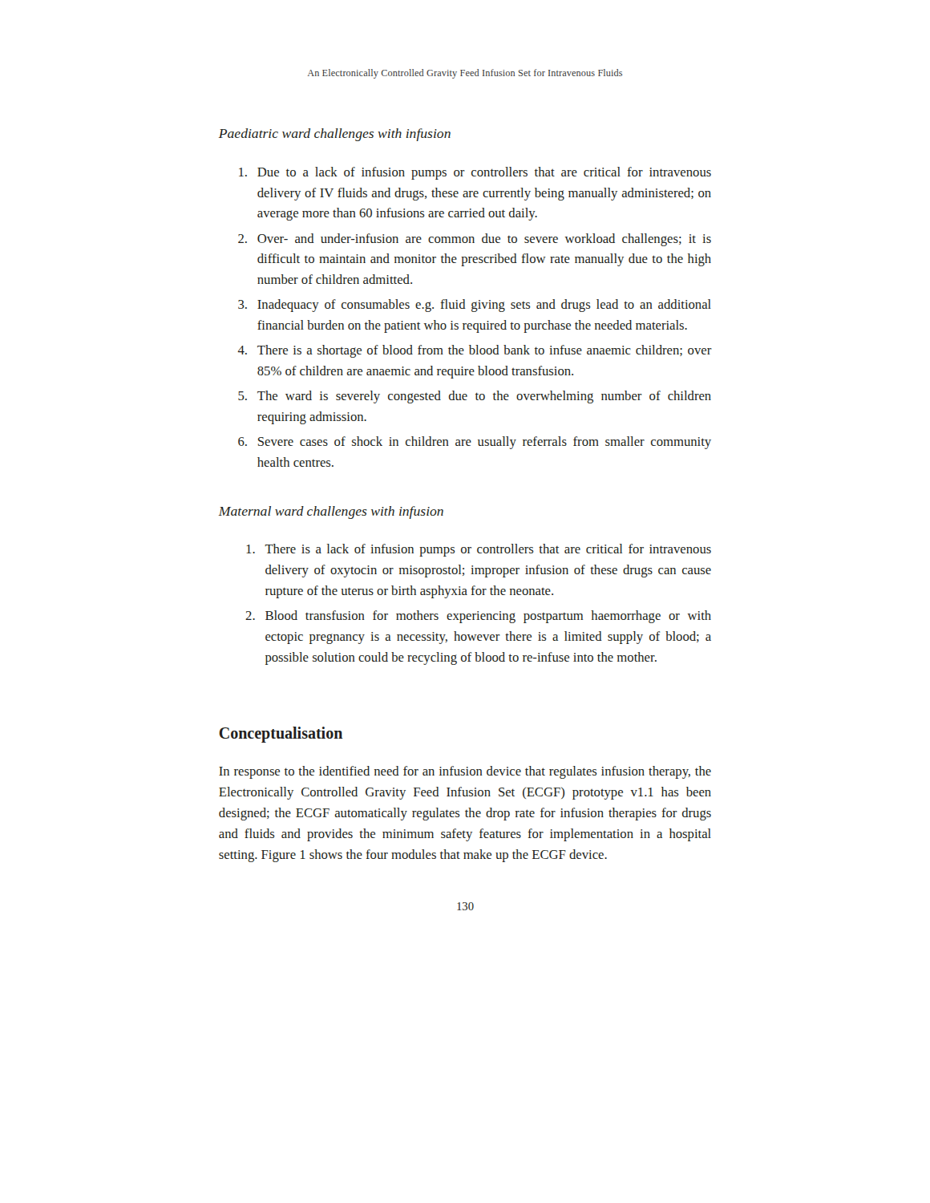An Electronically Controlled Gravity Feed Infusion Set for Intravenous Fluids
Paediatric ward challenges with infusion
Due to a lack of infusion pumps or controllers that are critical for intravenous delivery of IV fluids and drugs, these are currently being manually administered; on average more than 60 infusions are carried out daily.
Over- and under-infusion are common due to severe workload challenges; it is difficult to maintain and monitor the prescribed flow rate manually due to the high number of children admitted.
Inadequacy of consumables e.g. fluid giving sets and drugs lead to an additional financial burden on the patient who is required to purchase the needed materials.
There is a shortage of blood from the blood bank to infuse anaemic children; over 85% of children are anaemic and require blood transfusion.
The ward is severely congested due to the overwhelming number of children requiring admission.
Severe cases of shock in children are usually referrals from smaller community health centres.
Maternal ward challenges with infusion
There is a lack of infusion pumps or controllers that are critical for intravenous delivery of oxytocin or misoprostol; improper infusion of these drugs can cause rupture of the uterus or birth asphyxia for the neonate.
Blood transfusion for mothers experiencing postpartum haemorrhage or with ectopic pregnancy is a necessity, however there is a limited supply of blood; a possible solution could be recycling of blood to re-infuse into the mother.
Conceptualisation
In response to the identified need for an infusion device that regulates infusion therapy, the Electronically Controlled Gravity Feed Infusion Set (ECGF) prototype v1.1 has been designed; the ECGF automatically regulates the drop rate for infusion therapies for drugs and fluids and provides the minimum safety features for implementation in a hospital setting. Figure 1 shows the four modules that make up the ECGF device.
130